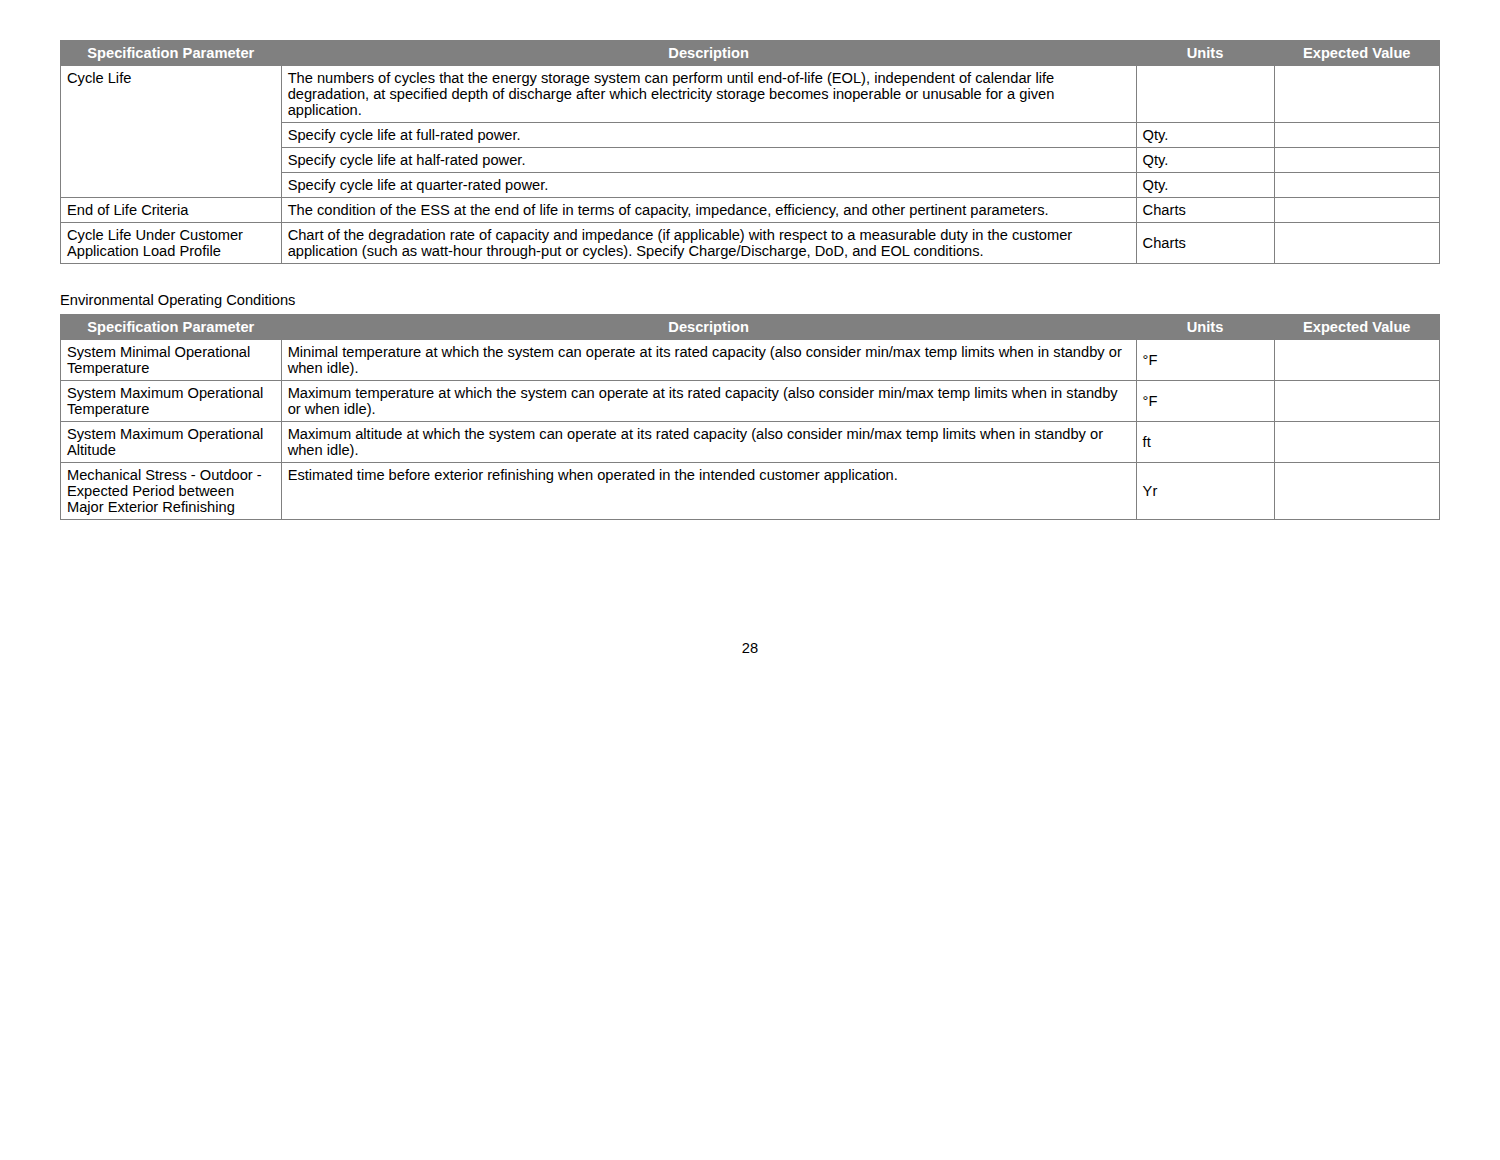| Specification Parameter | Description | Units | Expected Value |
| --- | --- | --- | --- |
| Cycle Life | The numbers of cycles that the energy storage system can perform until end-of-life (EOL), independent of calendar life degradation, at specified depth of discharge after which electricity storage becomes inoperable or unusable for a given application. | | |
| Specify cycle life at full-rated power. | Qty. | |
| Specify cycle life at half-rated power. | Qty. | |
| Specify cycle life at quarter-rated power. | Qty. | |
| End of Life Criteria | The condition of the ESS at the end of life in terms of capacity, impedance, efficiency, and other pertinent parameters. | Charts | |
| Cycle Life Under Customer Application Load Profile | Chart of the degradation rate of capacity and impedance (if applicable) with respect to a measurable duty in the customer application (such as watt-hour through-put or cycles). Specify Charge/Discharge, DoD, and EOL conditions. | Charts | |
Environmental Operating Conditions
| Specification Parameter | Description | Units | Expected Value |
| --- | --- | --- | --- |
| System Minimal Operational Temperature | Minimal temperature at which the system can operate at its rated capacity (also consider min/max temp limits when in standby or when idle). | °F | |
| System Maximum Operational Temperature | Maximum temperature at which the system can operate at its rated capacity (also consider min/max temp limits when in standby or when idle). | °F | |
| System Maximum Operational Altitude | Maximum altitude at which the system can operate at its rated capacity (also consider min/max temp limits when in standby or when idle). | ft | |
| Mechanical Stress - Outdoor - Expected Period between Major Exterior Refinishing | Estimated time before exterior refinishing when operated in the intended customer application. | Yr | |
28